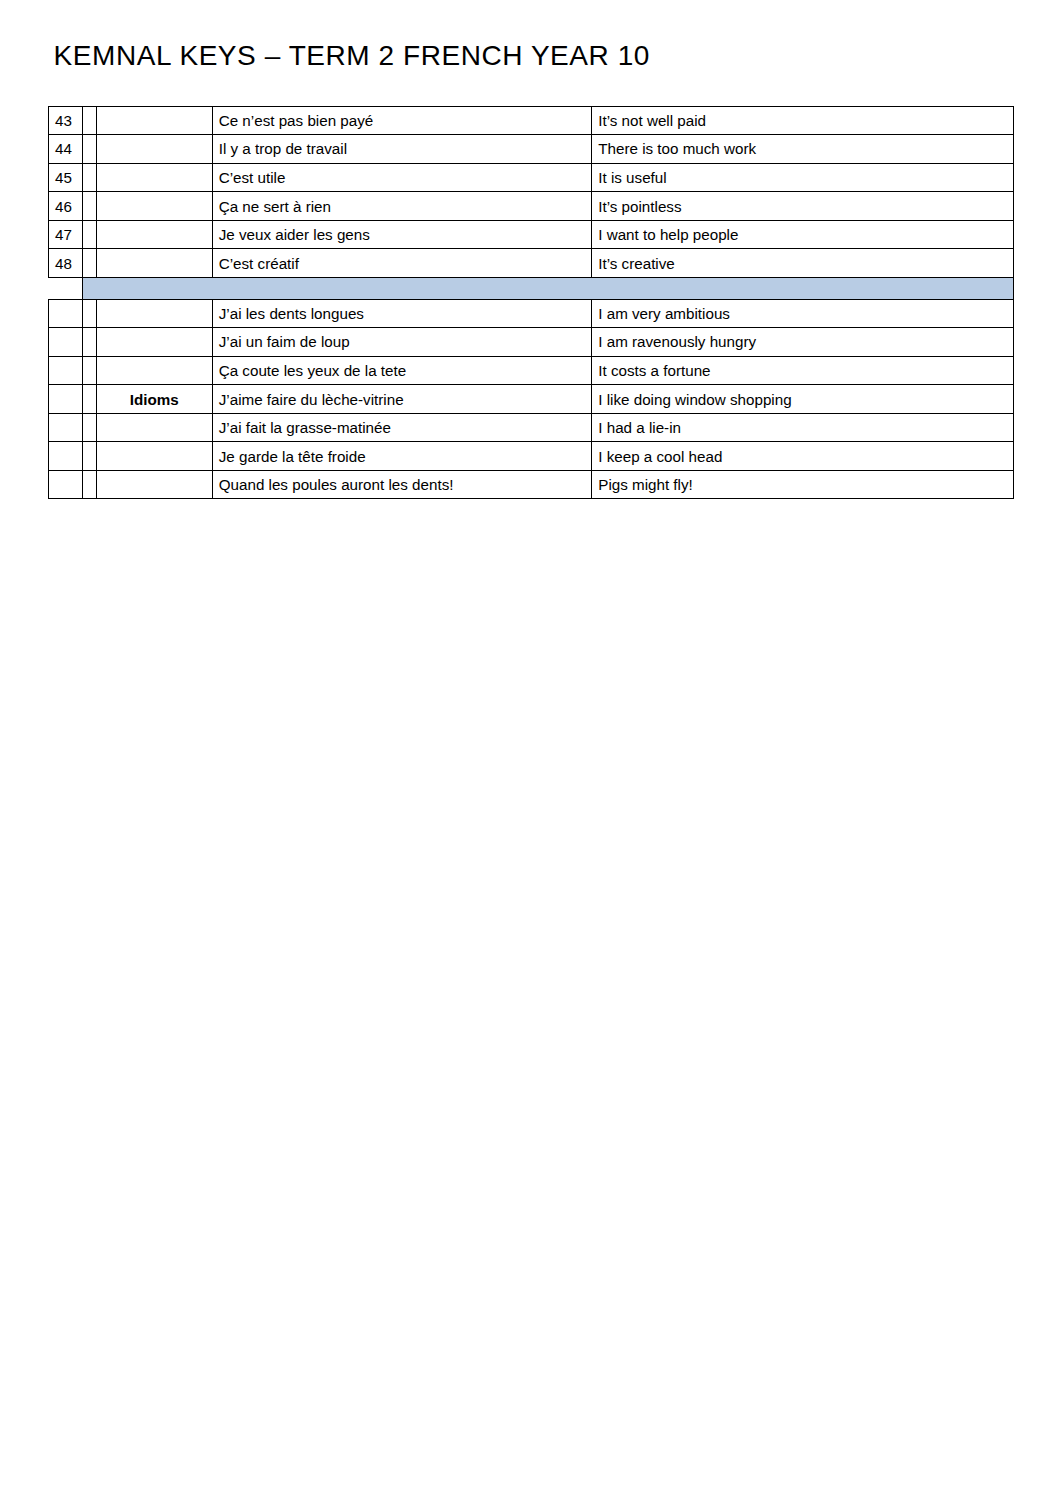KEMNAL KEYS – TERM 2 FRENCH YEAR 10
| 43 | | | Ce n’est pas bien payé | It’s not well paid |
| 44 | | | Il y a trop de travail | There is too much work |
| 45 | | | C’est utile | It is useful |
| 46 | | | Ça ne sert à rien | It’s pointless |
| 47 | | | Je veux aider les gens | I want to help people |
| 48 | | | C’est créatif | It’s creative |
| | | | J’ai les dents longues | I am very ambitious |
| | | | J’ai un faim de loup | I am ravenously hungry |
| | | | Ça coute les yeux de la tete | It costs a fortune |
| | | Idioms | J’aime faire du lèche-vitrine | I like doing window shopping |
| | | | J’ai fait la grasse-matinée | I had a lie-in |
| | | | Je garde la tête froide | I keep a cool head |
| | | | Quand les poules auront les dents! | Pigs might fly! |